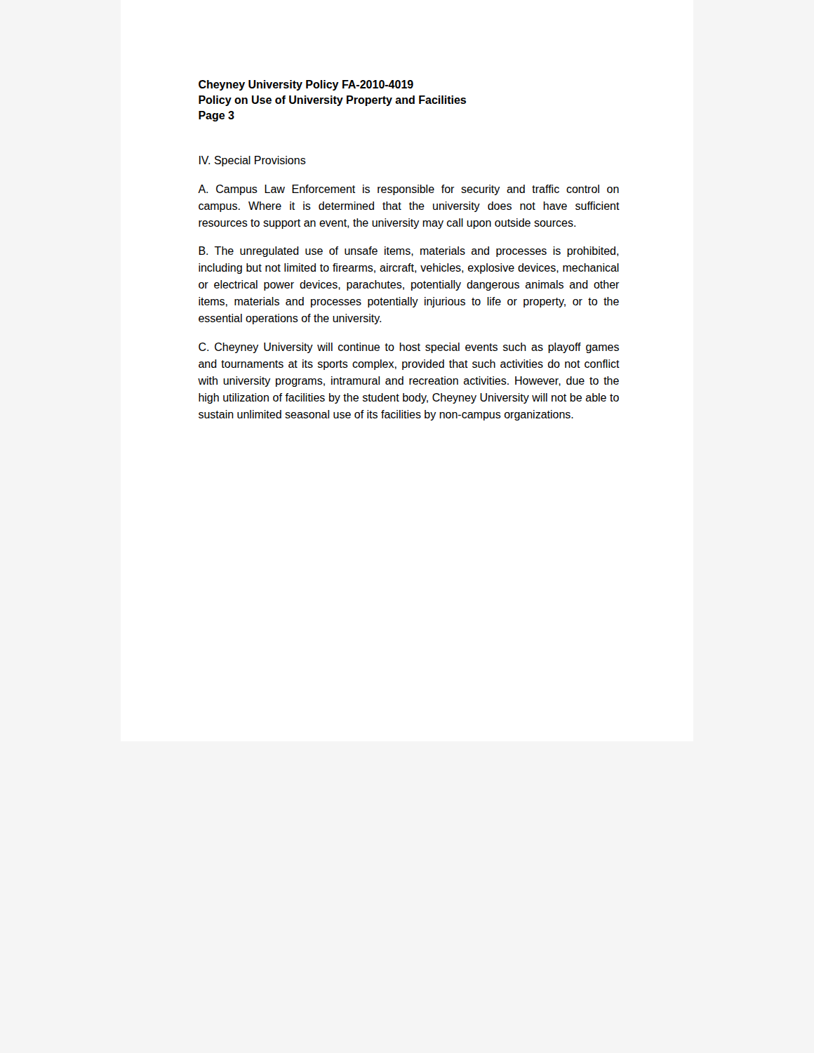Cheyney University Policy FA-2010-4019
Policy on Use of University Property and Facilities
Page 3
IV. Special Provisions
A. Campus Law Enforcement is responsible for security and traffic control on campus. Where it is determined that the university does not have sufficient resources to support an event, the university may call upon outside sources.
B. The unregulated use of unsafe items, materials and processes is prohibited, including but not limited to firearms, aircraft, vehicles, explosive devices, mechanical or electrical power devices, parachutes, potentially dangerous animals and other items, materials and processes potentially injurious to life or property, or to the essential operations of the university.
C. Cheyney University will continue to host special events such as playoff games and tournaments at its sports complex, provided that such activities do not conflict with university programs, intramural and recreation activities. However, due to the high utilization of facilities by the student body, Cheyney University will not be able to sustain unlimited seasonal use of its facilities by non-campus organizations.